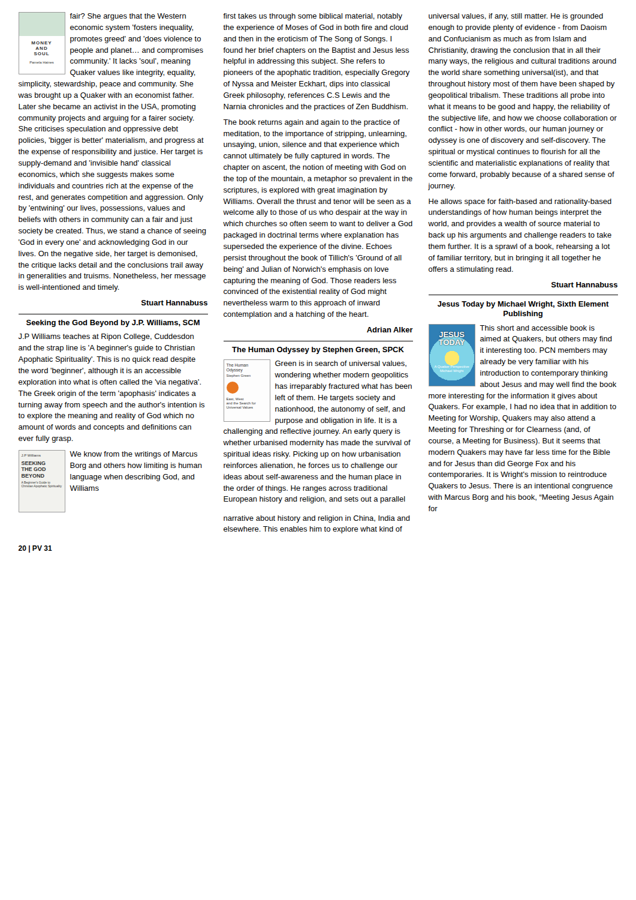MONEY
AND
SOUL
Pamela Haines
fair? She argues that the Western economic system 'fosters inequality, promotes greed' and 'does violence to people and planet… and compromises community.' It lacks 'soul', meaning Quaker values like integrity, equality, simplicity, stewardship, peace and community. She was brought up a Quaker with an economist father. Later she became an activist in the USA, promoting community projects and arguing for a fairer society. She criticises speculation and oppressive debt policies, 'bigger is better' materialism, and progress at the expense of responsibility and justice. Her target is supply-demand and 'invisible hand' classical economics, which she suggests makes some individuals and countries rich at the expense of the rest, and generates competition and aggression. Only by 'entwining' our lives, possessions, values and beliefs with others in community can a fair and just society be created. Thus, we stand a chance of seeing 'God in every one' and acknowledging God in our lives. On the negative side, her target is demonised, the critique lacks detail and the conclusions trail away in generalities and truisms. Nonetheless, her message is well-intentioned and timely.
Stuart Hannabuss
Seeking the God Beyond by J.P. Williams, SCM
J.P Williams teaches at Ripon College, Cuddesdon and the strap line is 'A beginner's guide to Christian Apophatic Spirituality'. This is no quick read despite the word 'beginner', although it is an accessible exploration into what is often called the 'via negativa'. The Greek origin of the term 'apophasis' indicates a turning away from speech and the author's intention is to explore the meaning and reality of God which no amount of words and concepts and definitions can ever fully grasp.
J.P Williams
SEEKING
THE GOD
BEYOND
A Beginner's Guide to Christian Apophatic Spirituality
We know from the writings of Marcus Borg and others how limiting is human language when describing God, and Williams
first takes us through some biblical material, notably the experience of Moses of God in both fire and cloud and then in the eroticism of The Song of Songs. I found her brief chapters on the Baptist and Jesus less helpful in addressing this subject. She refers to pioneers of the apophatic tradition, especially Gregory of Nyssa and Meister Eckhart, dips into classical Greek philosophy, references C.S Lewis and the Narnia chronicles and the practices of Zen Buddhism.
The book returns again and again to the practice of meditation, to the importance of stripping, unlearning, unsaying, union, silence and that experience which cannot ultimately be fully captured in words. The chapter on ascent, the notion of meeting with God on the top of the mountain, a metaphor so prevalent in the scriptures, is explored with great imagination by Williams. Overall the thrust and tenor will be seen as a welcome ally to those of us who despair at the way in which churches so often seem to want to deliver a God packaged in doctrinal terms where explanation has superseded the experience of the divine. Echoes persist throughout the book of Tillich's 'Ground of all being' and Julian of Norwich's emphasis on love capturing the meaning of God. Those readers less convinced of the existential reality of God might nevertheless warm to this approach of inward contemplation and a hatching of the heart.
Adrian Alker
The Human Odyssey by Stephen Green, SPCK
The Human
Odyssey
Stephen Green
East, West
and the Search for
Universal Values
Green is in search of universal values, wondering whether modern geopolitics has irreparably fractured what has been left of them. He targets society and nationhood, the autonomy of self, and purpose and obligation in life. It is a challenging and reflective journey. An early query is whether urbanised modernity has made the survival of spiritual ideas risky. Picking up on how urbanisation reinforces alienation, he forces us to challenge our ideas about self-awareness and the human place in the order of things. He ranges across traditional European history and religion, and sets out a parallel
narrative about history and religion in China, India and elsewhere. This enables him to explore what kind of universal values, if any, still matter. He is grounded enough to provide plenty of evidence - from Daoism and Confucianism as much as from Islam and Christianity, drawing the conclusion that in all their many ways, the religious and cultural traditions around the world share something universal(ist), and that throughout history most of them have been shaped by geopolitical tribalism. These traditions all probe into what it means to be good and happy, the reliability of the subjective life, and how we choose collaboration or conflict - how in other words, our human journey or odyssey is one of discovery and self-discovery. The spiritual or mystical continues to flourish for all the scientific and materialistic explanations of reality that come forward, probably because of a shared sense of journey.
He allows space for faith-based and rationality-based understandings of how human beings interpret the world, and provides a wealth of source material to back up his arguments and challenge readers to take them further. It is a sprawl of a book, rehearsing a lot of familiar territory, but in bringing it all together he offers a stimulating read.
Stuart Hannabuss
Jesus Today by Michael Wright, Sixth Element Publishing
JESUS
TODAY A Quaker Perspective
Michael Wright
This short and accessible book is aimed at Quakers, but others may find it interesting too. PCN members may already be very familiar with his introduction to contemporary thinking about Jesus and may well find the book more interesting for the information it gives about Quakers. For example, I had no idea that in addition to Meeting for Worship, Quakers may also attend a Meeting for Threshing or for Clearness (and, of course, a Meeting for Business). But it seems that modern Quakers may have far less time for the Bible and for Jesus than did George Fox and his contemporaries. It is Wright's mission to reintroduce Quakers to Jesus. There is an intentional congruence with Marcus Borg and his book, “Meeting Jesus Again for
20 | PV 31